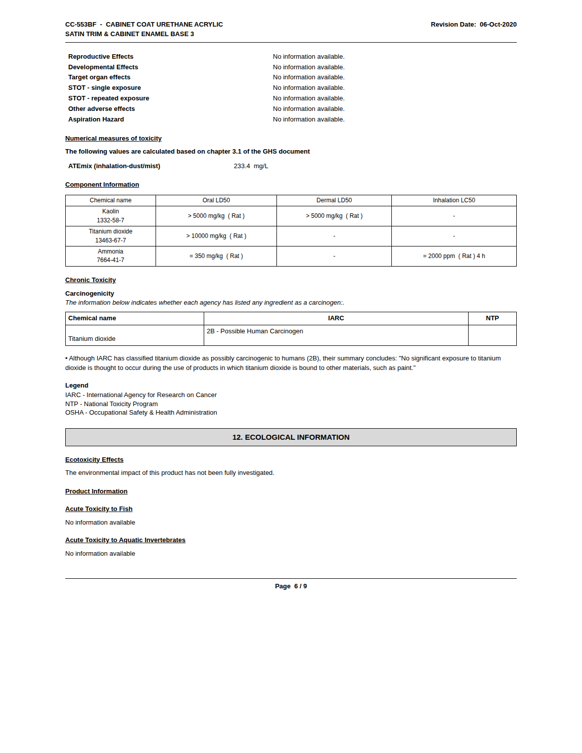CC-553BF - CABINET COAT URETHANE ACRYLIC
SATIN TRIM & CABINET ENAMEL BASE 3
Revision Date: 06-Oct-2020
| Reproductive Effects | No information available. |
| Developmental Effects | No information available. |
| Target organ effects | No information available. |
| STOT - single exposure | No information available. |
| STOT - repeated exposure | No information available. |
| Other adverse effects | No information available. |
| Aspiration Hazard | No information available. |
Numerical measures of toxicity
The following values are calculated based on chapter 3.1 of the GHS document
ATEmix (inhalation-dust/mist) 233.4 mg/L
Component Information
| Chemical name | Oral LD50 | Dermal LD50 | Inhalation LC50 |
| --- | --- | --- | --- |
| Kaolin 1332-58-7 | > 5000 mg/kg ( Rat ) | > 5000 mg/kg ( Rat ) | - |
| Titanium dioxide 13463-67-7 | > 10000 mg/kg ( Rat ) | - | - |
| Ammonia 7664-41-7 | = 350 mg/kg ( Rat ) | - | = 2000 ppm ( Rat ) 4 h |
Chronic Toxicity
Carcinogenicity
The information below indicates whether each agency has listed any ingredient as a carcinogen:.
| Chemical name | IARC | NTP |
| --- | --- | --- |
| Titanium dioxide | 2B - Possible Human Carcinogen | |
• Although IARC has classified titanium dioxide as possibly carcinogenic to humans (2B), their summary concludes: "No significant exposure to titanium dioxide is thought to occur during the use of products in which titanium dioxide is bound to other materials, such as paint."
Legend
IARC - International Agency for Research on Cancer
NTP - National Toxicity Program
OSHA - Occupational Safety & Health Administration
12. ECOLOGICAL INFORMATION
Ecotoxicity Effects
The environmental impact of this product has not been fully investigated.
Product Information
Acute Toxicity to Fish
No information available
Acute Toxicity to Aquatic Invertebrates
No information available
Page 6 / 9